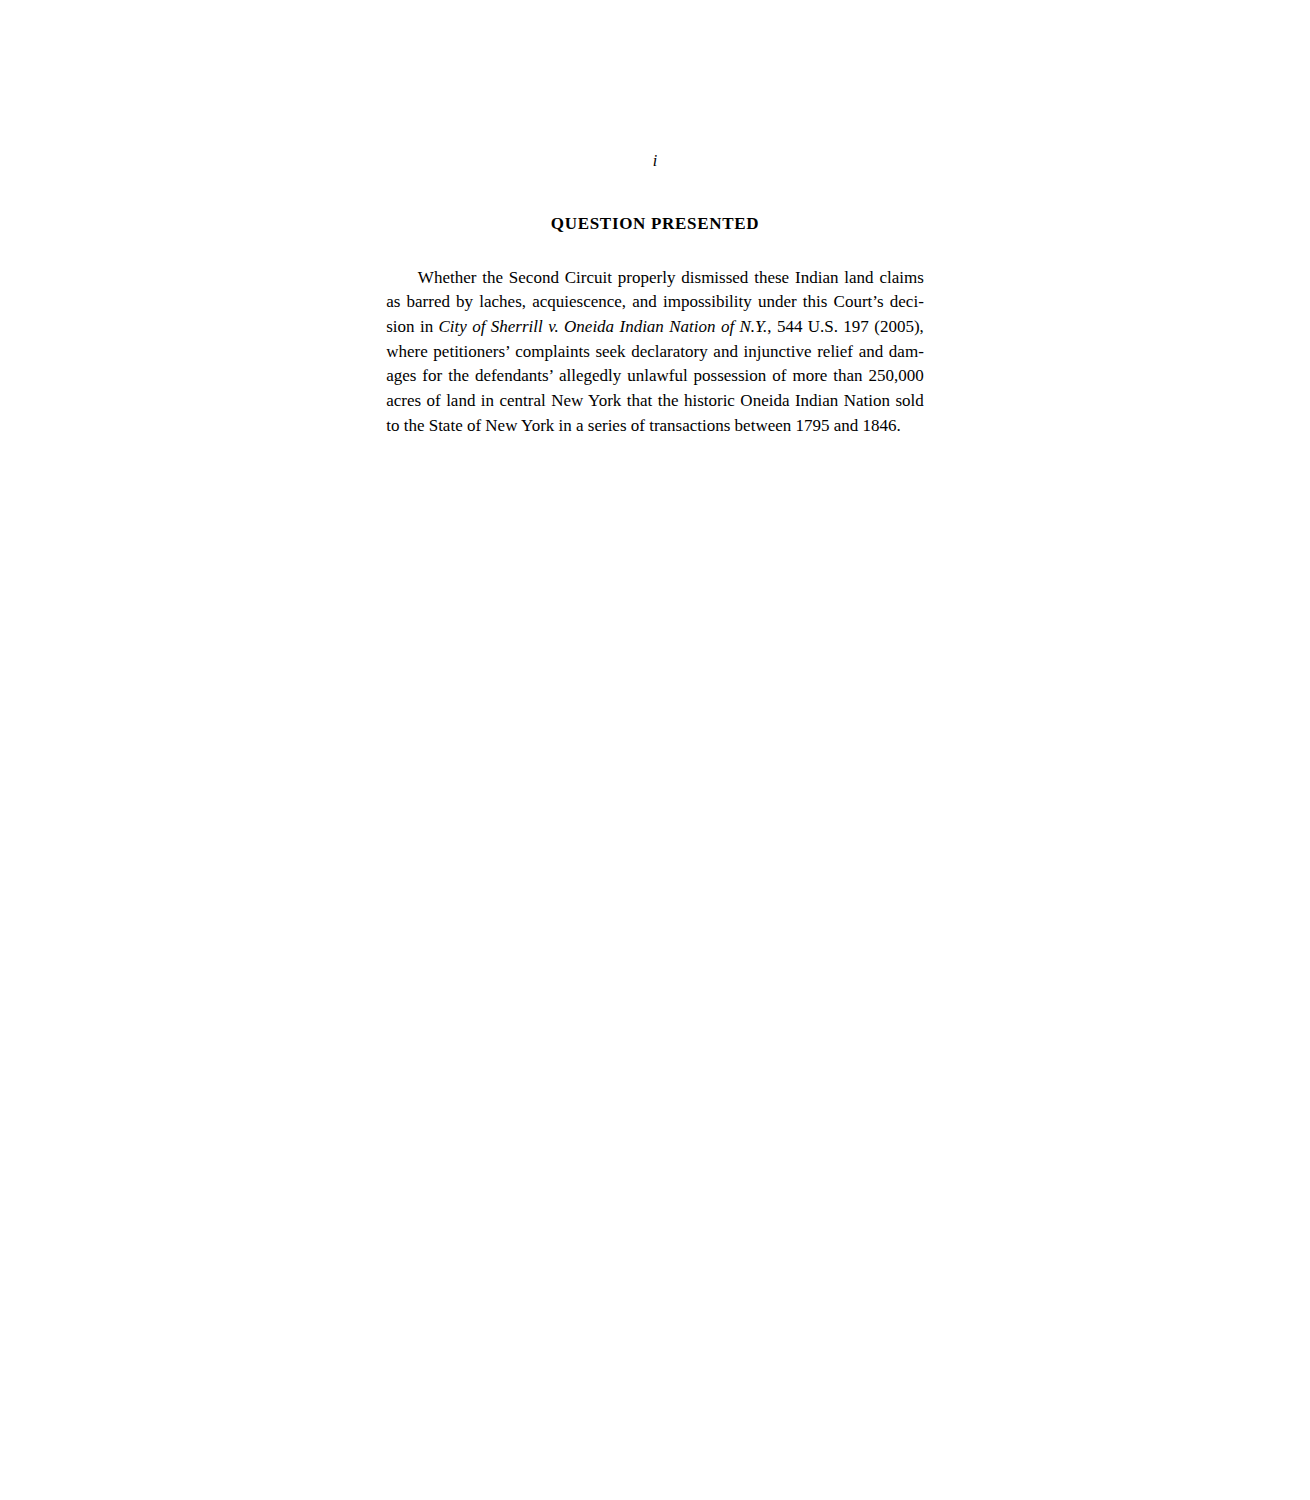i
QUESTION PRESENTED
Whether the Second Circuit properly dismissed these Indian land claims as barred by laches, acquiescence, and impossibility under this Court’s decision in City of Sherrill v. Oneida Indian Nation of N.Y., 544 U.S. 197 (2005), where petitioners’ complaints seek declaratory and injunctive relief and damages for the defendants’ allegedly unlawful possession of more than 250,000 acres of land in central New York that the historic Oneida Indian Nation sold to the State of New York in a series of transactions between 1795 and 1846.